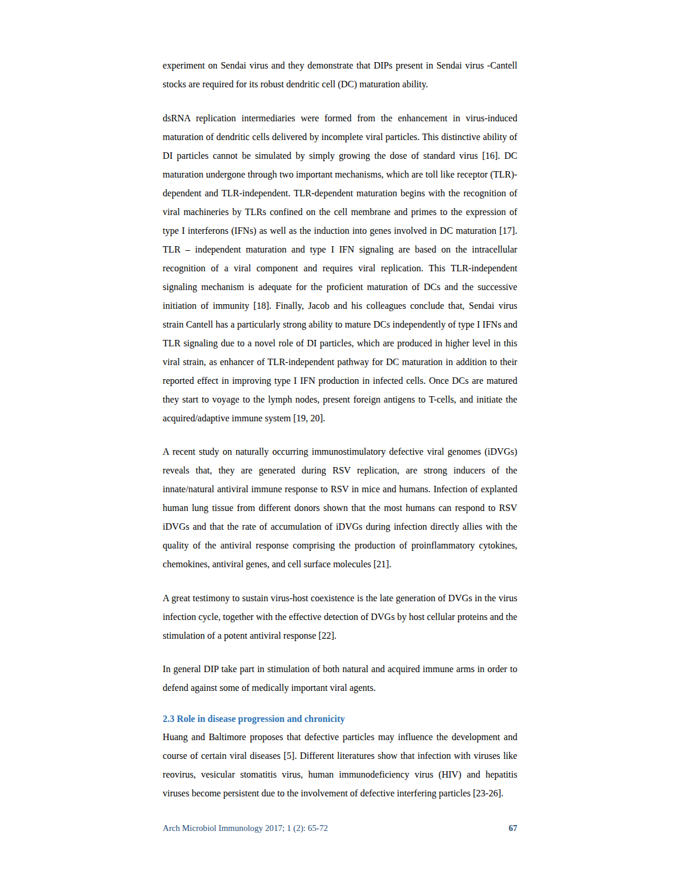experiment on Sendai virus and they demonstrate that DIPs present in Sendai virus -Cantell stocks are required for its robust dendritic cell (DC) maturation ability.
dsRNA replication intermediaries were formed from the enhancement in virus-induced maturation of dendritic cells delivered by incomplete viral particles. This distinctive ability of DI particles cannot be simulated by simply growing the dose of standard virus [16]. DC maturation undergone through two important mechanisms, which are toll like receptor (TLR)-dependent and TLR-independent. TLR-dependent maturation begins with the recognition of viral machineries by TLRs confined on the cell membrane and primes to the expression of type I interferons (IFNs) as well as the induction into genes involved in DC maturation [17]. TLR – independent maturation and type I IFN signaling are based on the intracellular recognition of a viral component and requires viral replication. This TLR-independent signaling mechanism is adequate for the proficient maturation of DCs and the successive initiation of immunity [18]. Finally, Jacob and his colleagues conclude that, Sendai virus strain Cantell has a particularly strong ability to mature DCs independently of type I IFNs and TLR signaling due to a novel role of DI particles, which are produced in higher level in this viral strain, as enhancer of TLR-independent pathway for DC maturation in addition to their reported effect in improving type I IFN production in infected cells. Once DCs are matured they start to voyage to the lymph nodes, present foreign antigens to T-cells, and initiate the acquired/adaptive immune system [19, 20].
A recent study on naturally occurring immunostimulatory defective viral genomes (iDVGs) reveals that, they are generated during RSV replication, are strong inducers of the innate/natural antiviral immune response to RSV in mice and humans. Infection of explanted human lung tissue from different donors shown that the most humans can respond to RSV iDVGs and that the rate of accumulation of iDVGs during infection directly allies with the quality of the antiviral response comprising the production of proinflammatory cytokines, chemokines, antiviral genes, and cell surface molecules [21].
A great testimony to sustain virus-host coexistence is the late generation of DVGs in the virus infection cycle, together with the effective detection of DVGs by host cellular proteins and the stimulation of a potent antiviral response [22].
In general DIP take part in stimulation of both natural and acquired immune arms in order to defend against some of medically important viral agents.
2.3 Role in disease progression and chronicity
Huang and Baltimore proposes that defective particles may influence the development and course of certain viral diseases [5]. Different literatures show that infection with viruses like reovirus, vesicular stomatitis virus, human immunodeficiency virus (HIV) and hepatitis viruses become persistent due to the involvement of defective interfering particles [23-26].
Arch Microbiol Immunology 2017; 1 (2): 65-72 67